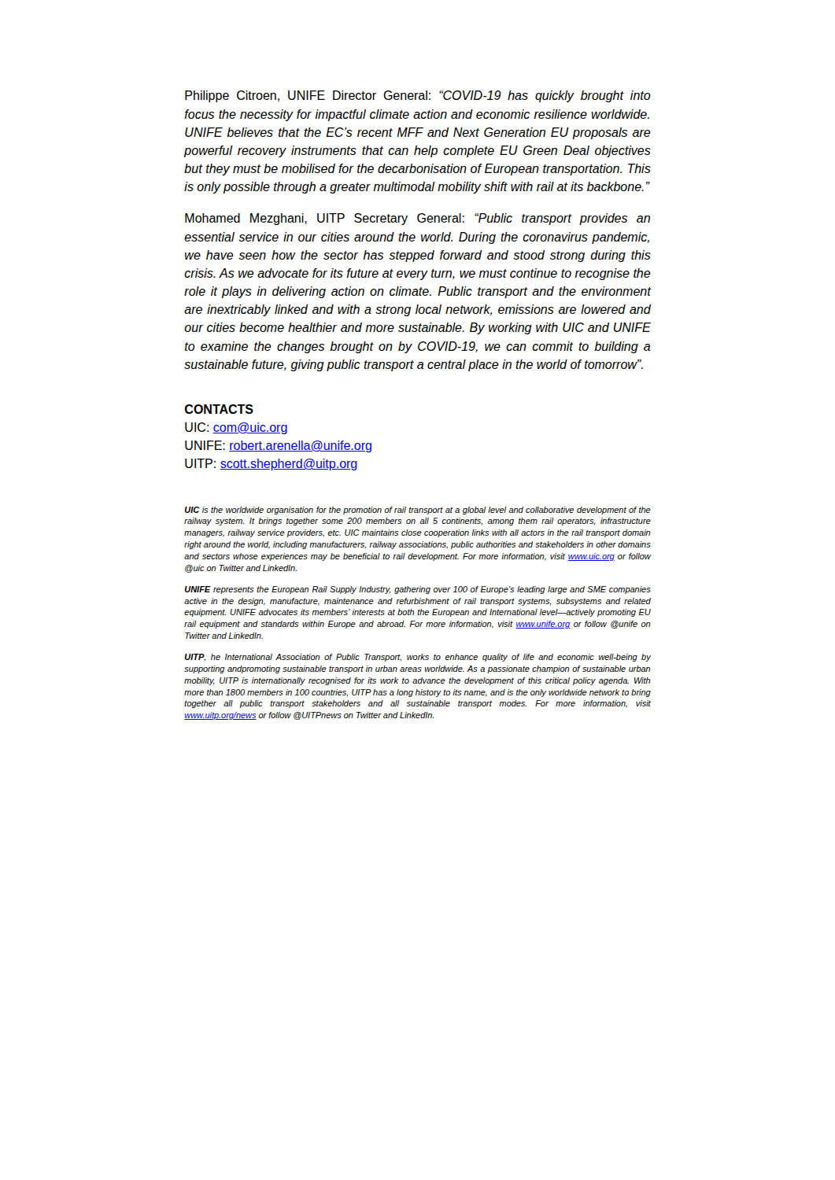Philippe Citroen, UNIFE Director General: “COVID-19 has quickly brought into focus the necessity for impactful climate action and economic resilience worldwide. UNIFE believes that the EC’s recent MFF and Next Generation EU proposals are powerful recovery instruments that can help complete EU Green Deal objectives but they must be mobilised for the decarbonisation of European transportation. This is only possible through a greater multimodal mobility shift with rail at its backbone.”
Mohamed Mezghani, UITP Secretary General: “Public transport provides an essential service in our cities around the world. During the coronavirus pandemic, we have seen how the sector has stepped forward and stood strong during this crisis. As we advocate for its future at every turn, we must continue to recognise the role it plays in delivering action on climate. Public transport and the environment are inextricably linked and with a strong local network, emissions are lowered and our cities become healthier and more sustainable. By working with UIC and UNIFE to examine the changes brought on by COVID-19, we can commit to building a sustainable future, giving public transport a central place in the world of tomorrow”.
CONTACTS
UIC: com@uic.org
UNIFE: robert.arenella@unife.org
UITP: scott.shepherd@uitp.org
UIC is the worldwide organisation for the promotion of rail transport at a global level and collaborative development of the railway system. It brings together some 200 members on all 5 continents, among them rail operators, infrastructure managers, railway service providers, etc. UIC maintains close cooperation links with all actors in the rail transport domain right around the world, including manufacturers, railway associations, public authorities and stakeholders in other domains and sectors whose experiences may be beneficial to rail development. For more information, visit www.uic.org or follow @uic on Twitter and LinkedIn.
UNIFE represents the European Rail Supply Industry, gathering over 100 of Europe’s leading large and SME companies active in the design, manufacture, maintenance and refurbishment of rail transport systems, subsystems and related equipment. UNIFE advocates its members’ interests at both the European and International level—actively promoting EU rail equipment and standards within Europe and abroad. For more information, visit www.unife.org or follow @unife on Twitter and LinkedIn.
UITP, he International Association of Public Transport, works to enhance quality of life and economic well-being by supporting andpromoting sustainable transport in urban areas worldwide. As a passionate champion of sustainable urban mobility, UITP is internationally recognised for its work to advance the development of this critical policy agenda. With more than 1800 members in 100 countries, UITP has a long history to its name, and is the only worldwide network to bring together all public transport stakeholders and all sustainable transport modes. For more information, visit www.uitp.org/news or follow @UITPnews on Twitter and LinkedIn.